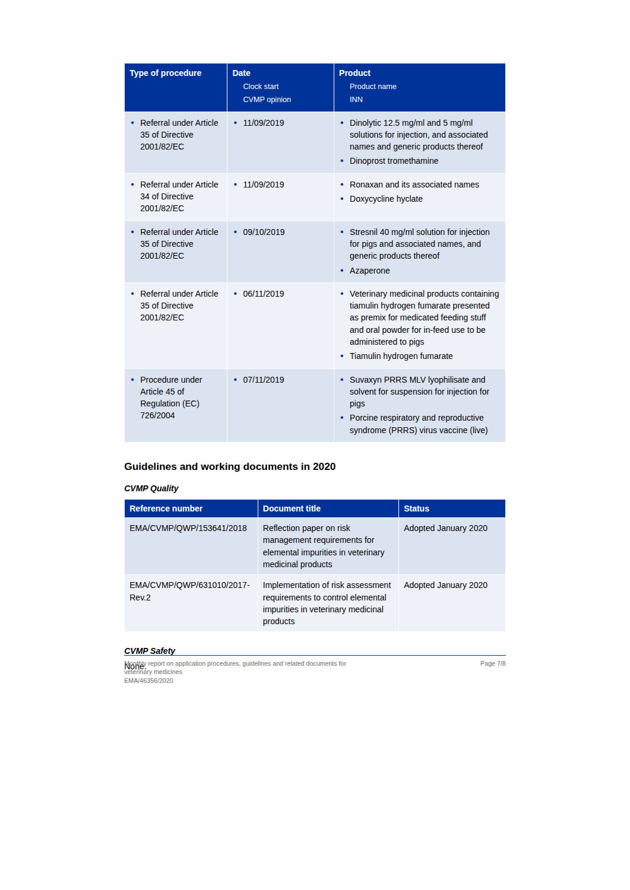| Type of procedure | Date Clock start CVMP opinion | Product Product name INN |
| --- | --- | --- |
| Referral under Article 35 of Directive 2001/82/EC | 11/09/2019 | Dinolytic 12.5 mg/ml and 5 mg/ml solutions for injection, and associated names and generic products thereof Dinoprost tromethamine |
| Referral under Article 34 of Directive 2001/82/EC | 11/09/2019 | Ronaxan and its associated names Doxycycline hyclate |
| Referral under Article 35 of Directive 2001/82/EC | 09/10/2019 | Stresnil 40 mg/ml solution for injection for pigs and associated names, and generic products thereof Azaperone |
| Referral under Article 35 of Directive 2001/82/EC | 06/11/2019 | Veterinary medicinal products containing tiamulin hydrogen fumarate presented as premix for medicated feeding stuff and oral powder for in-feed use to be administered to pigs Tiamulin hydrogen fumarate |
| Procedure under Article 45 of Regulation (EC) 726/2004 | 07/11/2019 | Suvaxyn PRRS MLV lyophilisate and solvent for suspension for injection for pigs Porcine respiratory and reproductive syndrome (PRRS) virus vaccine (live) |
Guidelines and working documents in 2020
CVMP Quality
| Reference number | Document title | Status |
| --- | --- | --- |
| EMA/CVMP/QWP/153641/2018 | Reflection paper on risk management requirements for elemental impurities in veterinary medicinal products | Adopted January 2020 |
| EMA/CVMP/QWP/631010/2017-Rev.2 | Implementation of risk assessment requirements to control elemental impurities in veterinary medicinal products | Adopted January 2020 |
CVMP Safety
None.
Page 7/8
Monthly report on application procedures, guidelines and related documents for
veterinary medicines
EMA/46356/2020